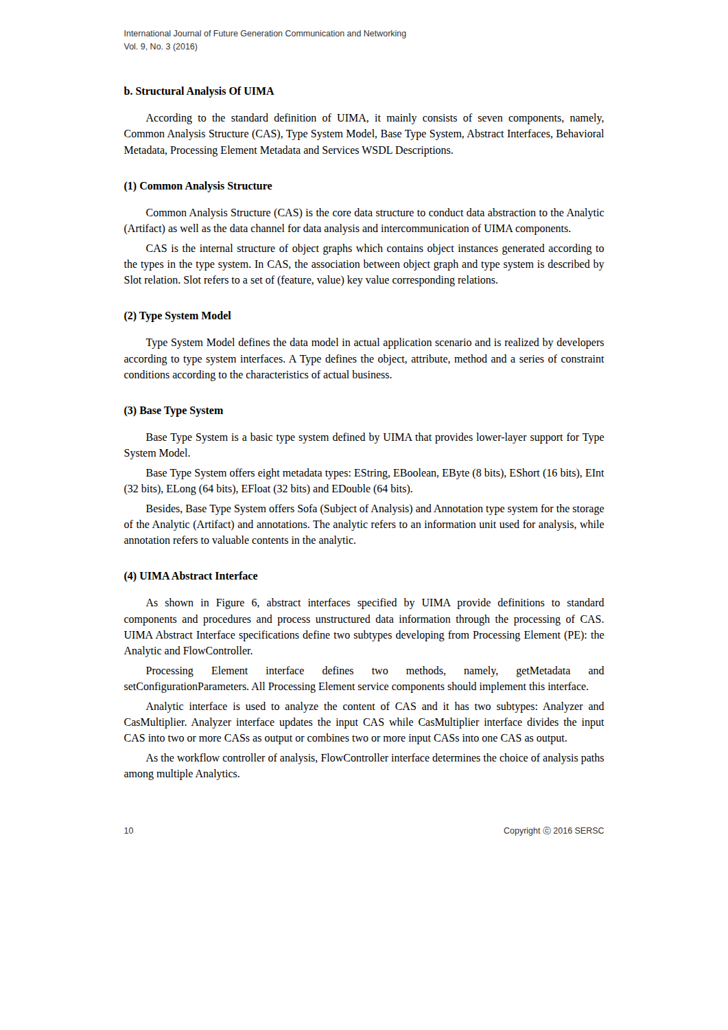International Journal of Future Generation Communication and Networking
Vol. 9, No. 3 (2016)
b. Structural Analysis Of UIMA
According to the standard definition of UIMA, it mainly consists of seven components, namely, Common Analysis Structure (CAS), Type System Model, Base Type System, Abstract Interfaces, Behavioral Metadata, Processing Element Metadata and Services WSDL Descriptions.
(1) Common Analysis Structure
Common Analysis Structure (CAS) is the core data structure to conduct data abstraction to the Analytic (Artifact) as well as the data channel for data analysis and intercommunication of UIMA components.
CAS is the internal structure of object graphs which contains object instances generated according to the types in the type system. In CAS, the association between object graph and type system is described by Slot relation. Slot refers to a set of (feature, value) key value corresponding relations.
(2) Type System Model
Type System Model defines the data model in actual application scenario and is realized by developers according to type system interfaces. A Type defines the object, attribute, method and a series of constraint conditions according to the characteristics of actual business.
(3) Base Type System
Base Type System is a basic type system defined by UIMA that provides lower-layer support for Type System Model.
Base Type System offers eight metadata types: EString, EBoolean, EByte (8 bits), EShort (16 bits), EInt (32 bits), ELong (64 bits), EFloat (32 bits) and EDouble (64 bits).
Besides, Base Type System offers Sofa (Subject of Analysis) and Annotation type system for the storage of the Analytic (Artifact) and annotations. The analytic refers to an information unit used for analysis, while annotation refers to valuable contents in the analytic.
(4) UIMA Abstract Interface
As shown in Figure 6, abstract interfaces specified by UIMA provide definitions to standard components and procedures and process unstructured data information through the processing of CAS. UIMA Abstract Interface specifications define two subtypes developing from Processing Element (PE): the Analytic and FlowController.
Processing Element interface defines two methods, namely, getMetadata and setConfigurationParameters. All Processing Element service components should implement this interface.
Analytic interface is used to analyze the content of CAS and it has two subtypes: Analyzer and CasMultiplier. Analyzer interface updates the input CAS while CasMultiplier interface divides the input CAS into two or more CASs as output or combines two or more input CASs into one CAS as output.
As the workflow controller of analysis, FlowController interface determines the choice of analysis paths among multiple Analytics.
10 Copyright ⓒ 2016 SERSC